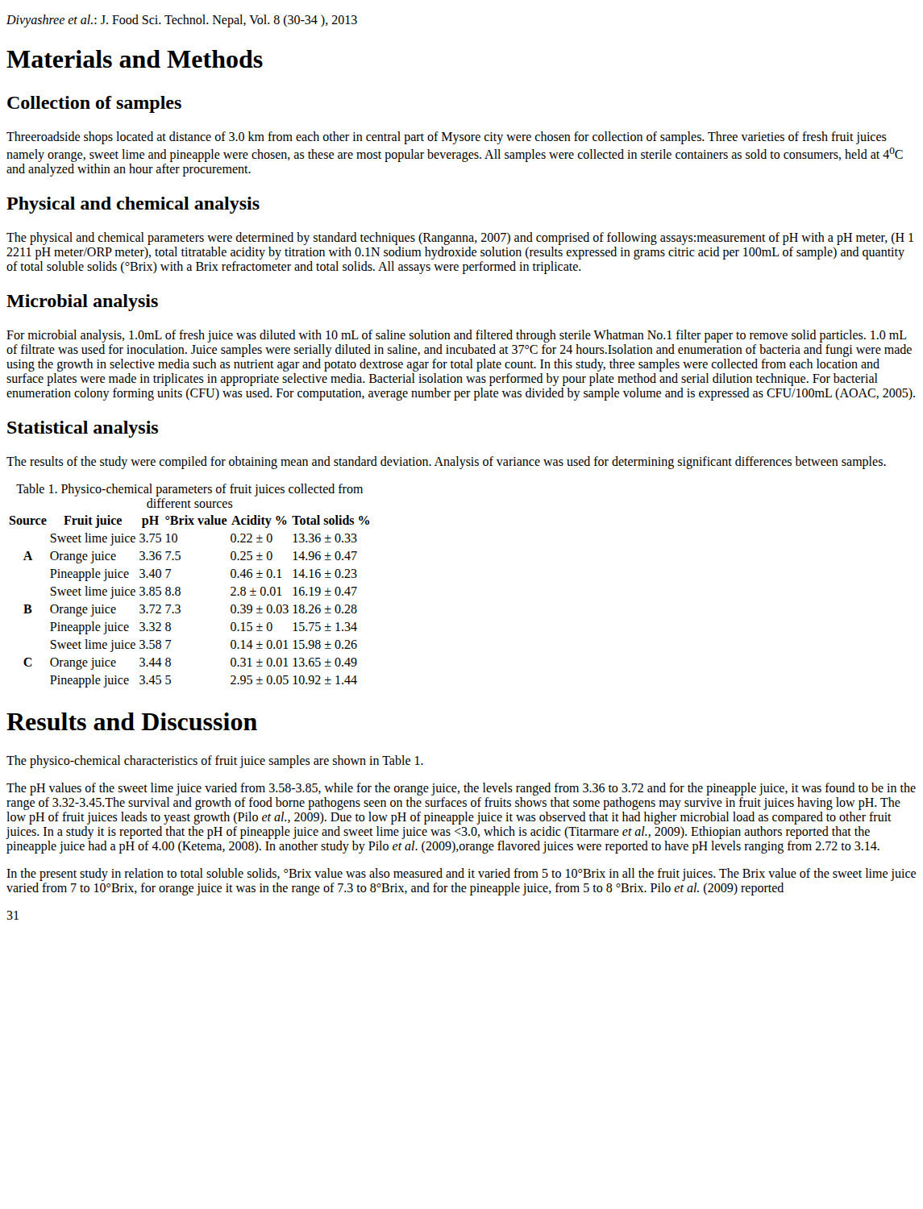Divyashree et al.: J. Food Sci. Technol. Nepal, Vol. 8 (30-34 ), 2013
Materials and Methods
Collection of samples
Threeroadside shops located at distance of 3.0 km from each other in central part of Mysore city were chosen for collection of samples. Three varieties of fresh fruit juices namely orange, sweet lime and pineapple were chosen, as these are most popular beverages. All samples were collected in sterile containers as sold to consumers, held at 40C and analyzed within an hour after procurement.
Physical and chemical analysis
The physical and chemical parameters were determined by standard techniques (Ranganna, 2007) and comprised of following assays:measurement of pH with a pH meter, (H 1 2211 pH meter/ORP meter), total titratable acidity by titration with 0.1N sodium hydroxide solution (results expressed in grams citric acid per 100mL of sample) and quantity of total soluble solids (°Brix) with a Brix refractometer and total solids. All assays were performed in triplicate.
Microbial analysis
For microbial analysis, 1.0mL of fresh juice was diluted with 10 mL of saline solution and filtered through sterile Whatman No.1 filter paper to remove solid particles. 1.0 mL of filtrate was used for inoculation. Juice samples were serially diluted in saline, and incubated at 37°C for 24 hours.Isolation and enumeration of bacteria and fungi were made using the growth in selective media such as nutrient agar and potato dextrose agar for total plate count. In this study, three samples were collected from each location and surface plates were made in triplicates in appropriate selective media. Bacterial isolation was performed by pour plate method and serial dilution technique. For bacterial enumeration colony forming units (CFU) was used. For computation, average number per plate was divided by sample volume and is expressed as CFU/100mL (AOAC, 2005).
Statistical analysis
The results of the study were compiled for obtaining mean and standard deviation. Analysis of variance was used for determining significant differences between samples.
Table 1. Physico-chemical parameters of fruit juices collected from different sources
| Source | Fruit juice | pH | °Brix value | Acidity % | Total solids % |
| --- | --- | --- | --- | --- | --- |
| A | Sweet lime juice | 3.75 | 10 | 0.22 ± 0 | 13.36 ± 0.33 |
| Orange juice | 3.36 | 7.5 | 0.25 ± 0 | 14.96 ± 0.47 |
| Pineapple juice | 3.40 | 7 | 0.46 ± 0.1 | 14.16 ± 0.23 |
| B | Sweet lime juice | 3.85 | 8.8 | 2.8 ± 0.01 | 16.19 ± 0.47 |
| Orange juice | 3.72 | 7.3 | 0.39 ± 0.03 | 18.26 ± 0.28 |
| Pineapple juice | 3.32 | 8 | 0.15 ± 0 | 15.75 ± 1.34 |
| C | Sweet lime juice | 3.58 | 7 | 0.14 ± 0.01 | 15.98 ± 0.26 |
| Orange juice | 3.44 | 8 | 0.31 ± 0.01 | 13.65 ± 0.49 |
| Pineapple juice | 3.45 | 5 | 2.95 ± 0.05 | 10.92 ± 1.44 |
Results and Discussion
The physico-chemical characteristics of fruit juice samples are shown in Table 1.
The pH values of the sweet lime juice varied from 3.58-3.85, while for the orange juice, the levels ranged from 3.36 to 3.72 and for the pineapple juice, it was found to be in the range of 3.32-3.45.The survival and growth of food borne pathogens seen on the surfaces of fruits shows that some pathogens may survive in fruit juices having low pH. The low pH of fruit juices leads to yeast growth (Pilo et al., 2009). Due to low pH of pineapple juice it was observed that it had higher microbial load as compared to other fruit juices. In a study it is reported that the pH of pineapple juice and sweet lime juice was <3.0, which is acidic (Titarmare et al., 2009). Ethiopian authors reported that the pineapple juice had a pH of 4.00 (Ketema, 2008). In another study by Pilo et al. (2009),orange flavored juices were reported to have pH levels ranging from 2.72 to 3.14.
In the present study in relation to total soluble solids, °Brix value was also measured and it varied from 5 to 10°Brix in all the fruit juices. The Brix value of the sweet lime juice varied from 7 to 10°Brix, for orange juice it was in the range of 7.3 to 8°Brix, and for the pineapple juice, from 5 to 8 °Brix. Pilo et al. (2009) reported
31